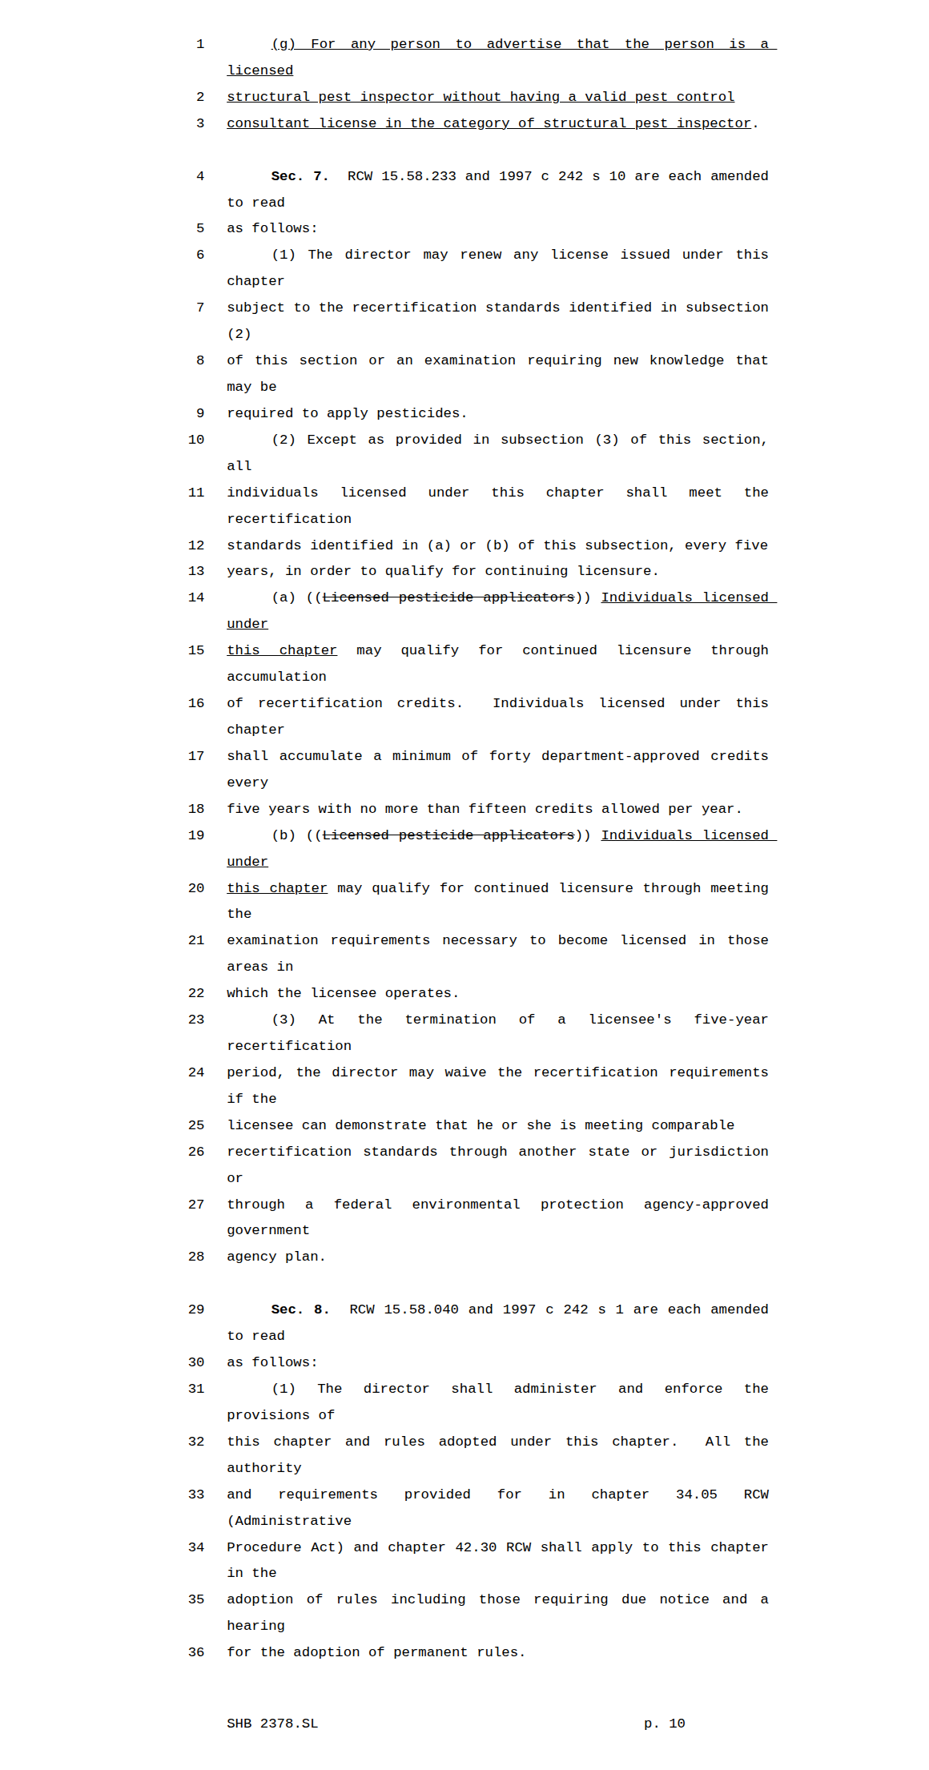1 (g) For any person to advertise that the person is a licensed
2 structural pest inspector without having a valid pest control
3 consultant license in the category of structural pest inspector.
4 Sec. 7. RCW 15.58.233 and 1997 c 242 s 10 are each amended to read
5 as follows:
6 (1) The director may renew any license issued under this chapter
7 subject to the recertification standards identified in subsection (2)
8 of this section or an examination requiring new knowledge that may be
9 required to apply pesticides.
10 (2) Except as provided in subsection (3) of this section, all
11 individuals licensed under this chapter shall meet the recertification
12 standards identified in (a) or (b) of this subsection, every five
13 years, in order to qualify for continuing licensure.
14 (a) ((Licensed pesticide applicators)) Individuals licensed under
15 this chapter may qualify for continued licensure through accumulation
16 of recertification credits. Individuals licensed under this chapter
17 shall accumulate a minimum of forty department-approved credits every
18 five years with no more than fifteen credits allowed per year.
19 (b) ((Licensed pesticide applicators)) Individuals licensed under
20 this chapter may qualify for continued licensure through meeting the
21 examination requirements necessary to become licensed in those areas in
22 which the licensee operates.
23 (3) At the termination of a licensee's five-year recertification
24 period, the director may waive the recertification requirements if the
25 licensee can demonstrate that he or she is meeting comparable
26 recertification standards through another state or jurisdiction or
27 through a federal environmental protection agency-approved government
28 agency plan.
29 Sec. 8. RCW 15.58.040 and 1997 c 242 s 1 are each amended to read
30 as follows:
31 (1) The director shall administer and enforce the provisions of
32 this chapter and rules adopted under this chapter. All the authority
33 and requirements provided for in chapter 34.05 RCW (Administrative
34 Procedure Act) and chapter 42.30 RCW shall apply to this chapter in the
35 adoption of rules including those requiring due notice and a hearing
36 for the adoption of permanent rules.
SHB 2378.SL p. 10